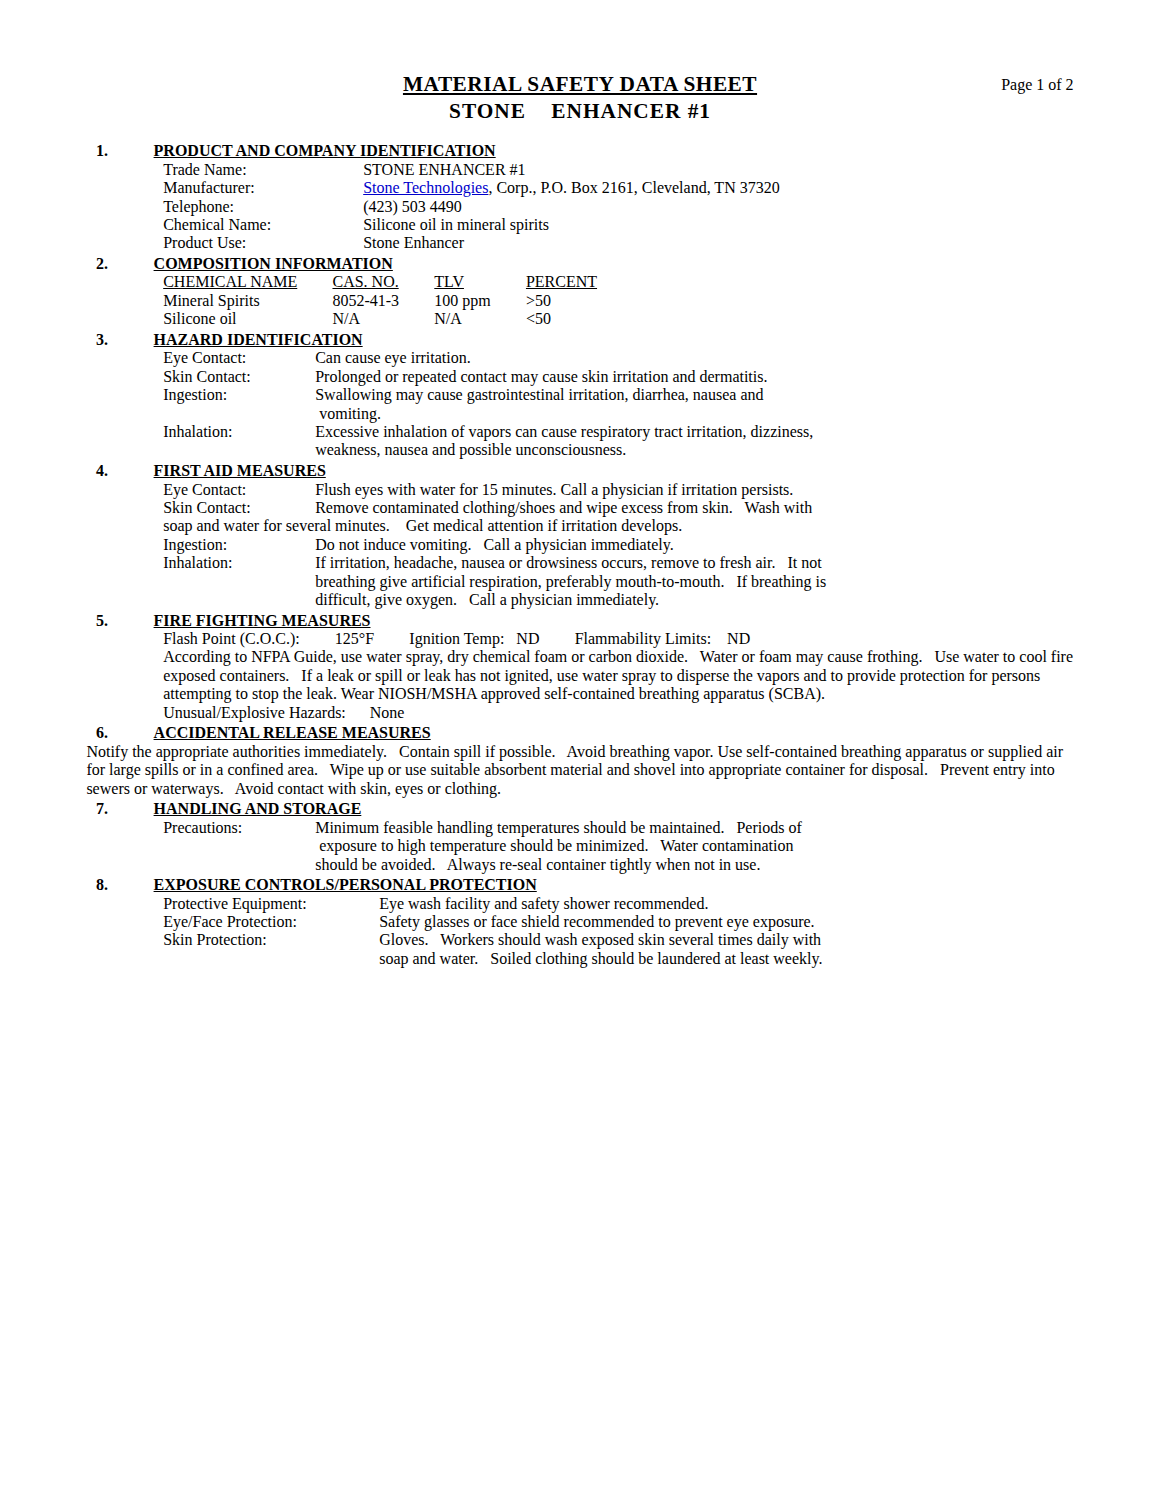Page 1 of 2
MATERIAL SAFETY DATA SHEET
STONE ENHANCER #1
1.
PRODUCT AND COMPANY IDENTIFICATION
Trade Name:
STONE ENHANCER #1
Manufacturer:
Stone Technologies, Corp., P.O. Box 2161, Cleveland, TN 37320
Telephone:
(423) 503 4490
Chemical Name:
Silicone oil in mineral spirits
Product Use:
Stone Enhancer
2.
COMPOSITION INFORMATION
| CHEMICAL NAME | CAS. NO. | TLV | PERCENT |
| --- | --- | --- | --- |
| Mineral Spirits | 8052-41-3 | 100 ppm | >50 |
| Silicone oil | N/A | N/A | <50 |
3.
HAZARD IDENTIFICATION
Eye Contact:
Can cause eye irritation.
Skin Contact:
Prolonged or repeated contact may cause skin irritation and dermatitis.
Ingestion:
Swallowing may cause gastrointestinal irritation, diarrhea, nausea and
vomiting.
Inhalation:
Excessive inhalation of vapors can cause respiratory tract irritation, dizziness,
weakness, nausea and possible unconsciousness.
4.
FIRST AID MEASURES
Eye Contact:
Flush eyes with water for 15 minutes. Call a physician if irritation persists.
Skin Contact:
Remove contaminated clothing/shoes and wipe excess from skin. Wash with
soap and water for several minutes. Get medical attention if irritation develops.
Ingestion:
Do not induce vomiting. Call a physician immediately.
Inhalation:
If irritation, headache, nausea or drowsiness occurs, remove to fresh air. It not
breathing give artificial respiration, preferably mouth-to-mouth. If breathing is
difficult, give oxygen. Call a physician immediately.
5.
FIRE FIGHTING MEASURES
Flash Point (C.O.C.): 125°F Ignition Temp: ND Flammability Limits: ND
According to NFPA Guide, use water spray, dry chemical foam or carbon dioxide. Water or foam may cause frothing. Use water to cool fire exposed containers. If a leak or spill or leak has not ignited, use water spray to disperse the vapors and to provide protection for persons attempting to stop the leak. Wear NIOSH/MSHA approved self-contained breathing apparatus (SCBA).
Unusual/Explosive Hazards: None
6.
ACCIDENTAL RELEASE MEASURES
Notify the appropriate authorities immediately. Contain spill if possible. Avoid breathing vapor. Use self-contained breathing apparatus or supplied air for large spills or in a confined area. Wipe up or use suitable absorbent material and shovel into appropriate container for disposal. Prevent entry into sewers or waterways. Avoid contact with skin, eyes or clothing.
7.
HANDLING AND STORAGE
Precautions:
Minimum feasible handling temperatures should be maintained. Periods of
exposure to high temperature should be minimized. Water contamination
should be avoided. Always re-seal container tightly when not in use.
8.
EXPOSURE CONTROLS/PERSONAL PROTECTION
Protective Equipment:
Eye wash facility and safety shower recommended.
Eye/Face Protection:
Safety glasses or face shield recommended to prevent eye exposure.
Skin Protection:
Gloves. Workers should wash exposed skin several times daily with
soap and water. Soiled clothing should be laundered at least weekly.